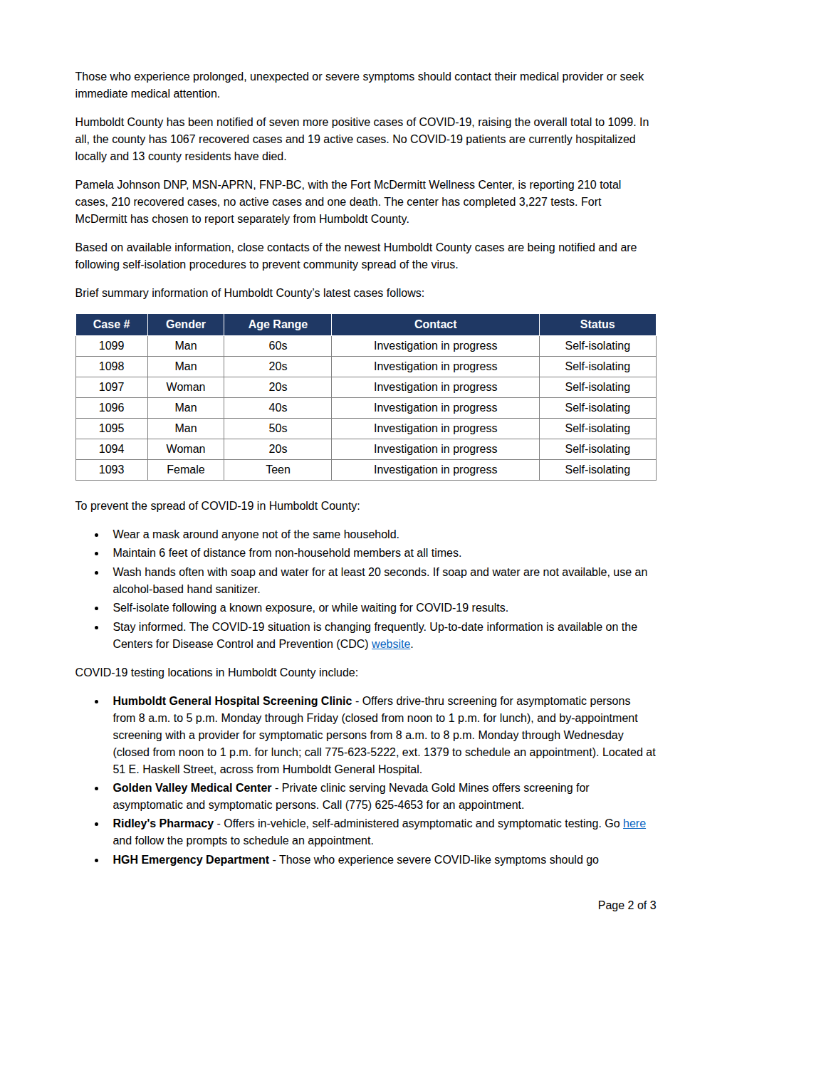Those who experience prolonged, unexpected or severe symptoms should contact their medical provider or seek immediate medical attention.
Humboldt County has been notified of seven more positive cases of COVID-19, raising the overall total to 1099. In all, the county has 1067 recovered cases and 19 active cases. No COVID-19 patients are currently hospitalized locally and 13 county residents have died.
Pamela Johnson DNP, MSN-APRN, FNP-BC, with the Fort McDermitt Wellness Center, is reporting 210 total cases, 210 recovered cases, no active cases and one death. The center has completed 3,227 tests. Fort McDermitt has chosen to report separately from Humboldt County.
Based on available information, close contacts of the newest Humboldt County cases are being notified and are following self-isolation procedures to prevent community spread of the virus.
Brief summary information of Humboldt County’s latest cases follows:
| Case # | Gender | Age Range | Contact | Status |
| --- | --- | --- | --- | --- |
| 1099 | Man | 60s | Investigation in progress | Self-isolating |
| 1098 | Man | 20s | Investigation in progress | Self-isolating |
| 1097 | Woman | 20s | Investigation in progress | Self-isolating |
| 1096 | Man | 40s | Investigation in progress | Self-isolating |
| 1095 | Man | 50s | Investigation in progress | Self-isolating |
| 1094 | Woman | 20s | Investigation in progress | Self-isolating |
| 1093 | Female | Teen | Investigation in progress | Self-isolating |
To prevent the spread of COVID-19 in Humboldt County:
Wear a mask around anyone not of the same household.
Maintain 6 feet of distance from non-household members at all times.
Wash hands often with soap and water for at least 20 seconds. If soap and water are not available, use an alcohol-based hand sanitizer.
Self-isolate following a known exposure, or while waiting for COVID-19 results.
Stay informed. The COVID-19 situation is changing frequently. Up-to-date information is available on the Centers for Disease Control and Prevention (CDC) website.
COVID-19 testing locations in Humboldt County include:
Humboldt General Hospital Screening Clinic - Offers drive-thru screening for asymptomatic persons from 8 a.m. to 5 p.m. Monday through Friday (closed from noon to 1 p.m. for lunch), and by-appointment screening with a provider for symptomatic persons from 8 a.m. to 8 p.m. Monday through Wednesday (closed from noon to 1 p.m. for lunch; call 775-623-5222, ext. 1379 to schedule an appointment). Located at 51 E. Haskell Street, across from Humboldt General Hospital.
Golden Valley Medical Center - Private clinic serving Nevada Gold Mines offers screening for asymptomatic and symptomatic persons. Call (775) 625-4653 for an appointment.
Ridley's Pharmacy - Offers in-vehicle, self-administered asymptomatic and symptomatic testing. Go here and follow the prompts to schedule an appointment.
HGH Emergency Department - Those who experience severe COVID-like symptoms should go
Page 2 of 3